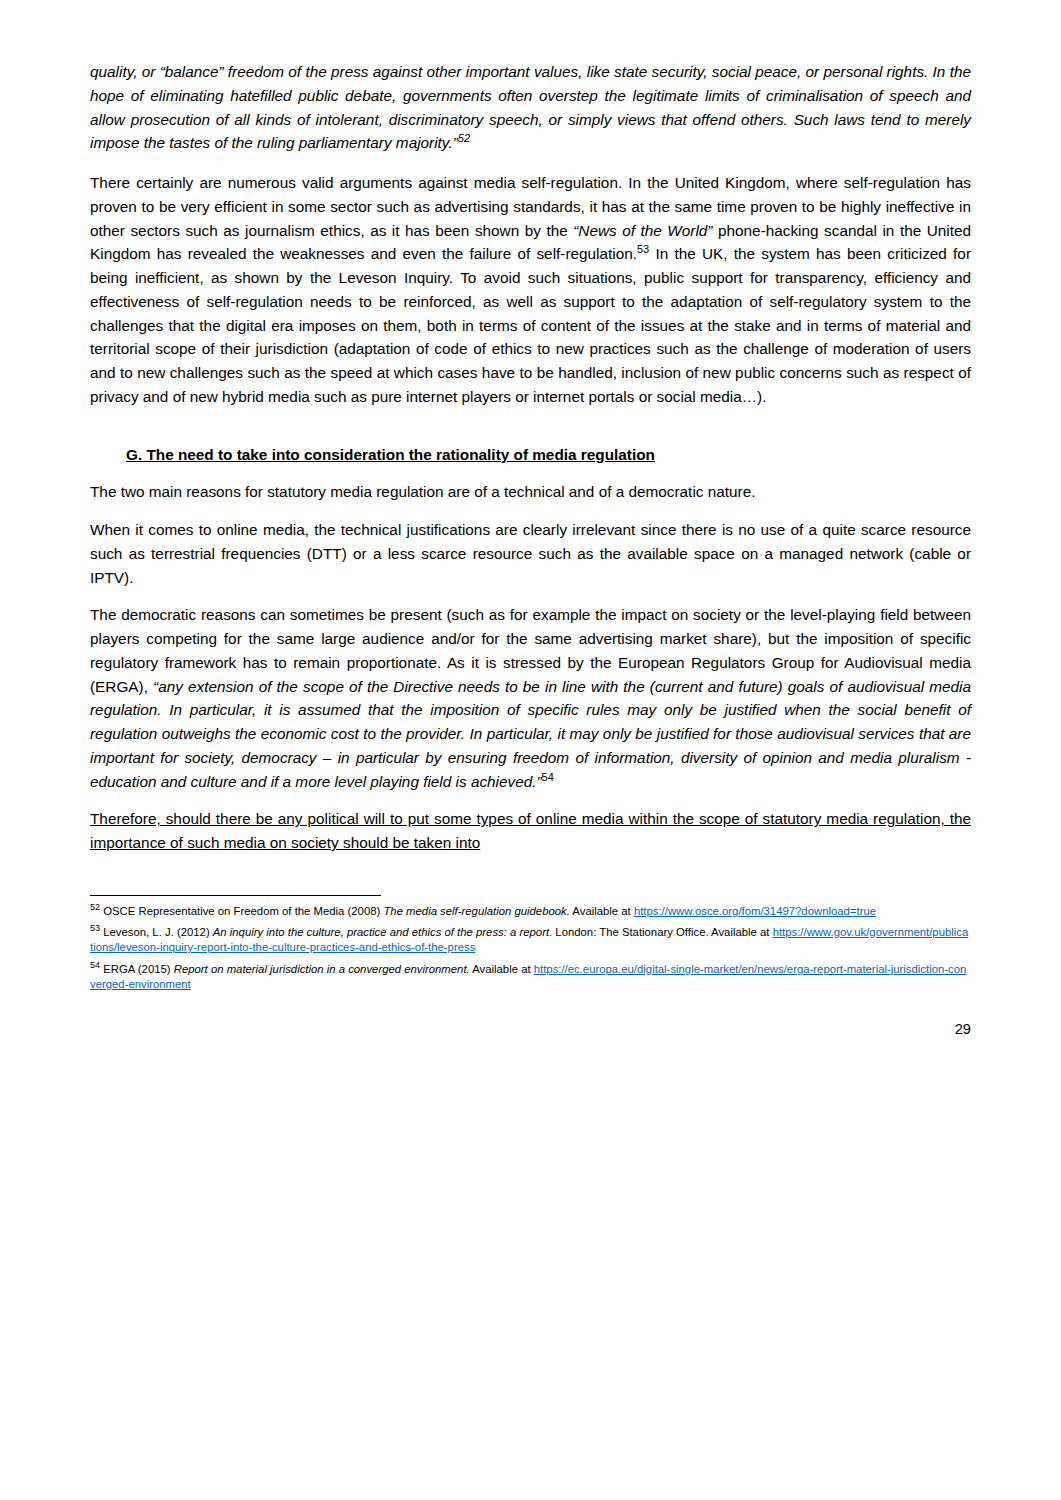quality, or “balance” freedom of the press against other important values, like state security, social peace, or personal rights. In the hope of eliminating hatefilled public debate, governments often overstep the legitimate limits of criminalisation of speech and allow prosecution of all kinds of intolerant, discriminatory speech, or simply views that offend others. Such laws tend to merely impose the tastes of the ruling parliamentary majority.”52
There certainly are numerous valid arguments against media self-regulation. In the United Kingdom, where self-regulation has proven to be very efficient in some sector such as advertising standards, it has at the same time proven to be highly ineffective in other sectors such as journalism ethics, as it has been shown by the “News of the World” phone-hacking scandal in the United Kingdom has revealed the weaknesses and even the failure of self-regulation.53 In the UK, the system has been criticized for being inefficient, as shown by the Leveson Inquiry. To avoid such situations, public support for transparency, efficiency and effectiveness of self-regulation needs to be reinforced, as well as support to the adaptation of self-regulatory system to the challenges that the digital era imposes on them, both in terms of content of the issues at the stake and in terms of material and territorial scope of their jurisdiction (adaptation of code of ethics to new practices such as the challenge of moderation of users and to new challenges such as the speed at which cases have to be handled, inclusion of new public concerns such as respect of privacy and of new hybrid media such as pure internet players or internet portals or social media…).
G. The need to take into consideration the rationality of media regulation
The two main reasons for statutory media regulation are of a technical and of a democratic nature.
When it comes to online media, the technical justifications are clearly irrelevant since there is no use of a quite scarce resource such as terrestrial frequencies (DTT) or a less scarce resource such as the available space on a managed network (cable or IPTV).
The democratic reasons can sometimes be present (such as for example the impact on society or the level-playing field between players competing for the same large audience and/or for the same advertising market share), but the imposition of specific regulatory framework has to remain proportionate. As it is stressed by the European Regulators Group for Audiovisual media (ERGA), “any extension of the scope of the Directive needs to be in line with the (current and future) goals of audiovisual media regulation. In particular, it is assumed that the imposition of specific rules may only be justified when the social benefit of regulation outweighs the economic cost to the provider. In particular, it may only be justified for those audiovisual services that are important for society, democracy – in particular by ensuring freedom of information, diversity of opinion and media pluralism - education and culture and if a more level playing field is achieved.”54
Therefore, should there be any political will to put some types of online media within the scope of statutory media regulation, the importance of such media on society should be taken into
52 OSCE Representative on Freedom of the Media (2008) The media self-regulation guidebook. Available at https://www.osce.org/fom/31497?download=true
53 Leveson, L. J. (2012) An inquiry into the culture, practice and ethics of the press: a report. London: The Stationary Office. Available at https://www.gov.uk/government/publications/leveson-inquiry-report-into-the-culture-practices-and-ethics-of-the-press
54 ERGA (2015) Report on material jurisdiction in a converged environment. Available at https://ec.europa.eu/digital-single-market/en/news/erga-report-material-jurisdiction-converged-environment
29